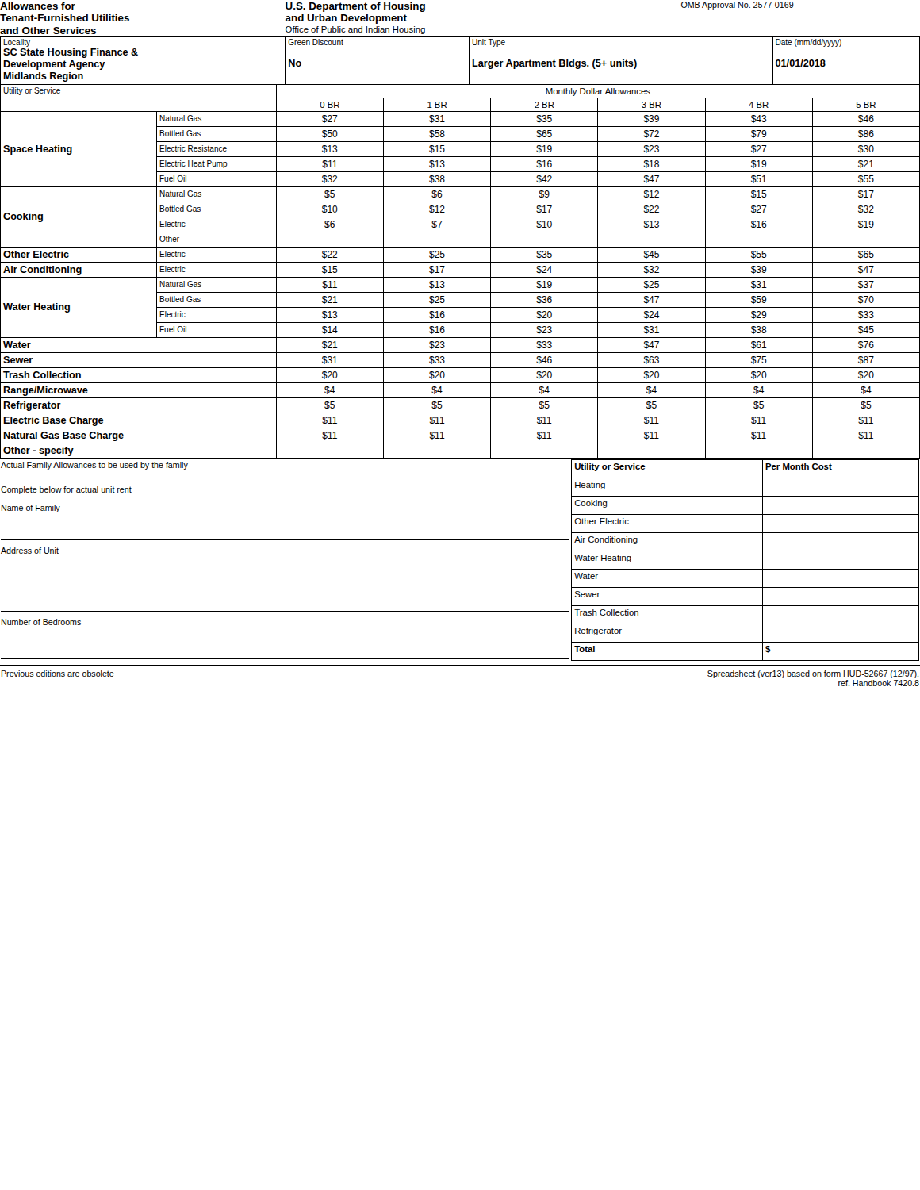| Allowances for Tenant-Furnished Utilities and Other Services | U.S. Department of Housing and Urban Development Office of Public and Indian Housing | OMB Approval No. 2577-0169 |
| Locality SC State Housing Finance & Development Agency Midlands Region | Green Discount No | Unit Type Larger Apartment Bldgs. (5+ units) | Date (mm/dd/yyyy) 01/01/2018 |
| Utility or Service | Monthly Dollar Allowances |
| | 0 BR | 1 BR | 2 BR | 3 BR | 4 BR | 5 BR |
| Space Heating | Natural Gas | $27 | $31 | $35 | $39 | $43 | $46 |
| Bottled Gas | $50 | $58 | $65 | $72 | $79 | $86 |
| Electric Resistance | $13 | $15 | $19 | $23 | $27 | $30 |
| Electric Heat Pump | $11 | $13 | $16 | $18 | $19 | $21 |
| Fuel Oil | $32 | $38 | $42 | $47 | $51 | $55 |
| Cooking | Natural Gas | $5 | $6 | $9 | $12 | $15 | $17 |
| Bottled Gas | $10 | $12 | $17 | $22 | $27 | $32 |
| Electric | $6 | $7 | $10 | $13 | $16 | $19 |
| Other | | | | | | |
| Other Electric | Electric | $22 | $25 | $35 | $45 | $55 | $65 |
| Air Conditioning | Electric | $15 | $17 | $24 | $32 | $39 | $47 |
| Water Heating | Natural Gas | $11 | $13 | $19 | $25 | $31 | $37 |
| Bottled Gas | $21 | $25 | $36 | $47 | $59 | $70 |
| Electric | $13 | $16 | $20 | $24 | $29 | $33 |
| Fuel Oil | $14 | $16 | $23 | $31 | $38 | $45 |
| Water | $21 | $23 | $33 | $47 | $61 | $76 |
| Sewer | $31 | $33 | $46 | $63 | $75 | $87 |
| Trash Collection | $20 | $20 | $20 | $20 | $20 | $20 |
| Range/Microwave | $4 | $4 | $4 | $4 | $4 | $4 |
| Refrigerator | $5 | $5 | $5 | $5 | $5 | $5 |
| Electric Base Charge | $11 | $11 | $11 | $11 | $11 | $11 |
| Natural Gas Base Charge | $11 | $11 | $11 | $11 | $11 | $11 |
| Other - specify | | | | | | |
| Actual Family Allowances to be used by the family Complete below for actual unit rent Name of Family Address of Unit Number of Bedrooms | / Utility or Service / Per Month Cost / / Heating / / / Cooking / / / Other Electric / / / Air Conditioning / / / Water Heating / / / Water / / / Sewer / / / Trash Collection / / / Refrigerator / / / Total / $ / |
| Previous editions are obsolete | Spreadsheet (ver13) based on form HUD-52667 (12/97). ref. Handbook 7420.8 |